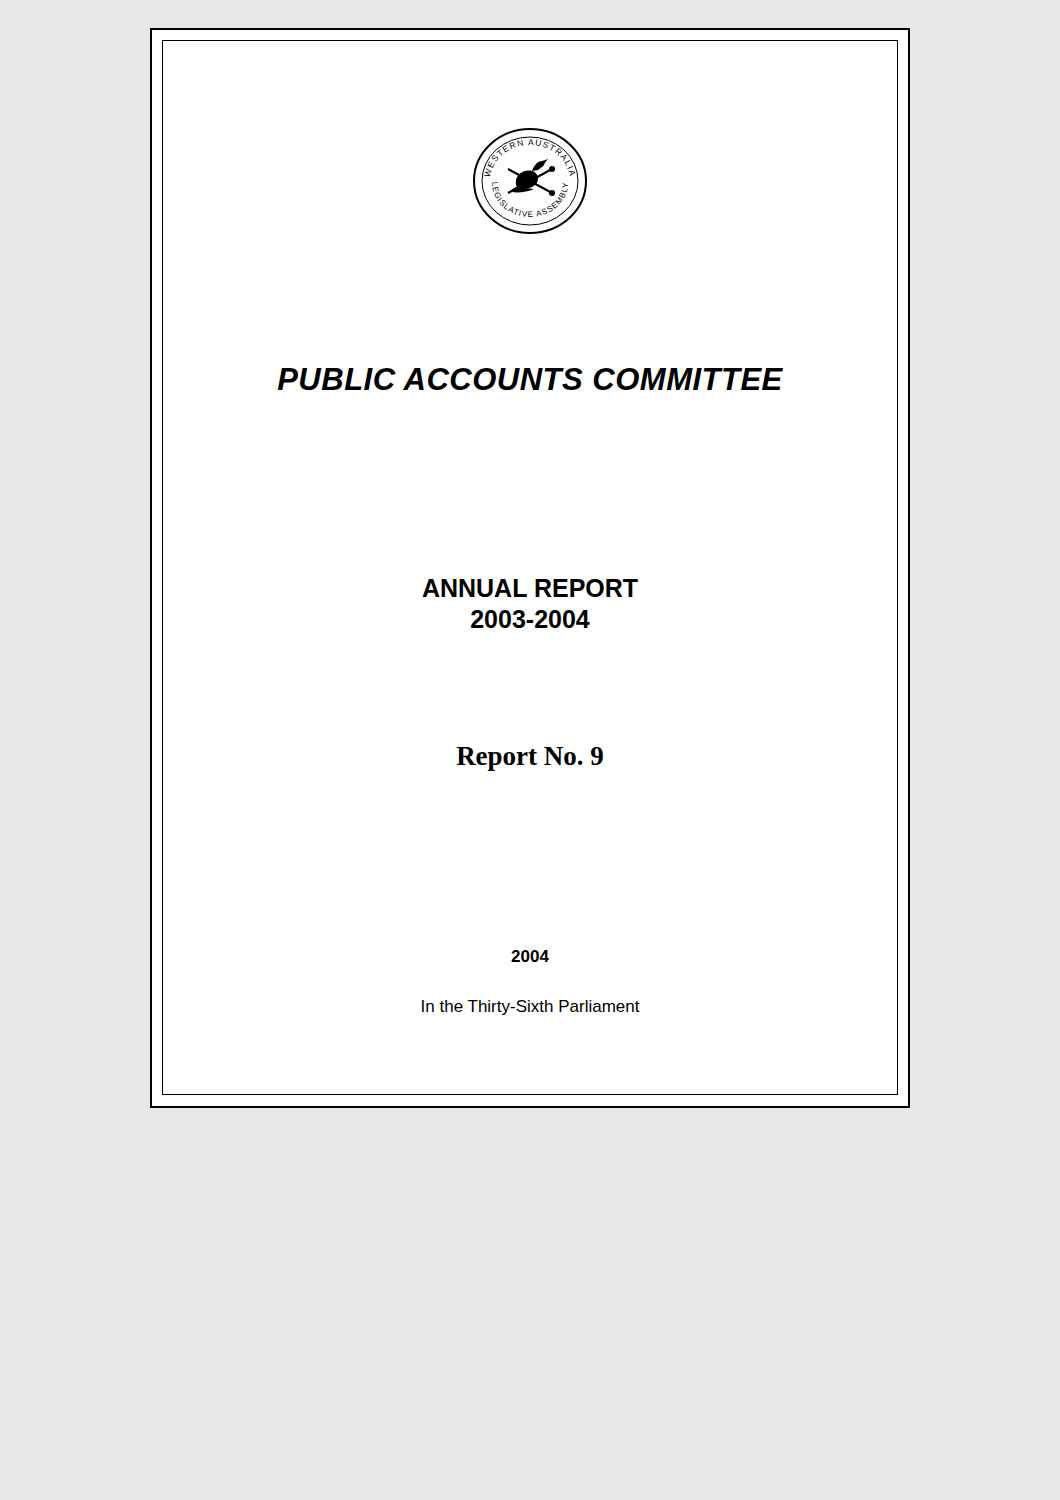WESTERN AUSTRALIA LEGISLATIVE ASSEMBLY
PUBLIC ACCOUNTS COMMITTEE
ANNUAL REPORT
2003-2004
Report No. 9
2004
In the Thirty-Sixth Parliament